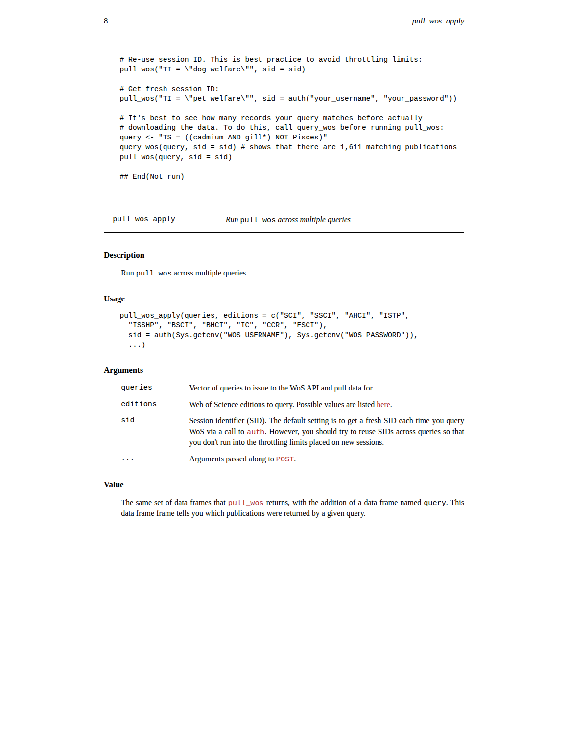8 pull_wos_apply
# Re-use session ID. This is best practice to avoid throttling limits:
pull_wos("TI = \"dog welfare\"", sid = sid)

# Get fresh session ID:
pull_wos("TI = \"pet welfare\"", sid = auth("your_username", "your_password"))

# It's best to see how many records your query matches before actually
# downloading the data. To do this, call query_wos before running pull_wos:
query <- "TS = ((cadmium AND gill*) NOT Pisces)"
query_wos(query, sid = sid) # shows that there are 1,611 matching publications
pull_wos(query, sid = sid)

## End(Not run)
pull_wos_apply Run pull_wos across multiple queries
Description
Run pull_wos across multiple queries
Usage
pull_wos_apply(queries, editions = c("SCI", "SSCI", "AHCI", "ISTP",
  "ISSHP", "BSCI", "BHCI", "IC", "CCR", "ESCI"),
  sid = auth(Sys.getenv("WOS_USERNAME"), Sys.getenv("WOS_PASSWORD")),
  ...)
Arguments
queries
Vector of queries to issue to the WoS API and pull data for.
editions
Web of Science editions to query. Possible values are listed here.
sid
Session identifier (SID). The default setting is to get a fresh SID each time you query WoS via a call to auth. However, you should try to reuse SIDs across queries so that you don't run into the throttling limits placed on new sessions.
...
Arguments passed along to POST.
Value
The same set of data frames that pull_wos returns, with the addition of a data frame named query. This data frame frame tells you which publications were returned by a given query.